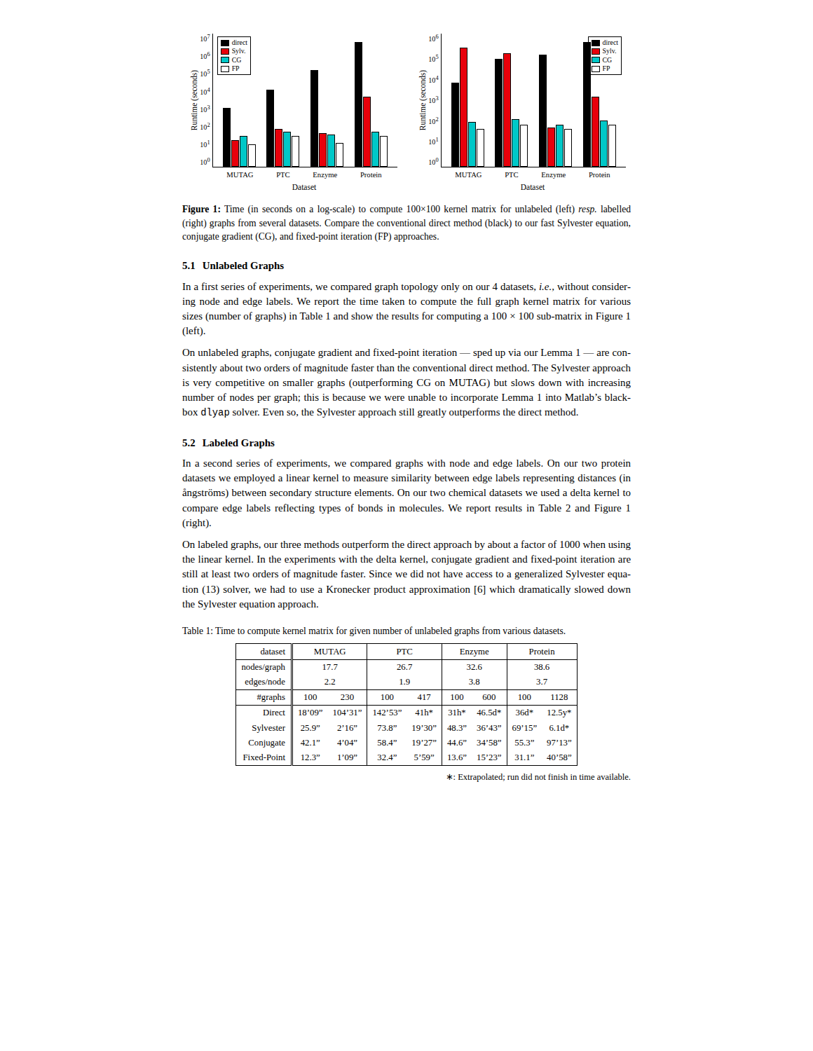Runtime (seconds)
107 106 105 104 103 102 101 100
direct
Sylv.
CG
FP
MUTAG PTC Enzyme Protein
Dataset
Runtime (seconds)
106 105 104 103 102 101 100
direct
Sylv.
CG
FP
MUTAG PTC Enzyme Protein
Dataset
Figure 1: Time (in seconds on a log-scale) to compute 100×100 kernel matrix for unlabeled (left) resp. labelled (right) graphs from several datasets. Compare the conventional direct method (black) to our fast Sylvester equation, conjugate gradient (CG), and fixed-point iteration (FP) approaches.
5.1 Unlabeled Graphs
In a first series of experiments, we compared graph topology only on our 4 datasets, i.e., without considering node and edge labels. We report the time taken to compute the full graph kernel matrix for various sizes (number of graphs) in Table 1 and show the results for computing a 100 × 100 sub-matrix in Figure 1 (left).
On unlabeled graphs, conjugate gradient and fixed-point iteration — sped up via our Lemma 1 — are consistently about two orders of magnitude faster than the conventional direct method. The Sylvester approach is very competitive on smaller graphs (outperforming CG on MUTAG) but slows down with increasing number of nodes per graph; this is because we were unable to incorporate Lemma 1 into Matlab’s black-box dlyap solver. Even so, the Sylvester approach still greatly outperforms the direct method.
5.2 Labeled Graphs
In a second series of experiments, we compared graphs with node and edge labels. On our two protein datasets we employed a linear kernel to measure similarity between edge labels representing distances (in ångströms) between secondary structure elements. On our two chemical datasets we used a delta kernel to compare edge labels reflecting types of bonds in molecules. We report results in Table 2 and Figure 1 (right).
On labeled graphs, our three methods outperform the direct approach by about a factor of 1000 when using the linear kernel. In the experiments with the delta kernel, conjugate gradient and fixed-point iteration are still at least two orders of magnitude faster. Since we did not have access to a generalized Sylvester equation (13) solver, we had to use a Kronecker product approximation [6] which dramatically slowed down the Sylvester equation approach.
Table 1: Time to compute kernel matrix for given number of unlabeled graphs from various datasets.
| dataset | MUTAG | PTC | Enzyme | Protein |
| nodes/graph | 17.7 | 26.7 | 32.6 | 38.6 |
| edges/node | 2.2 | 1.9 | 3.8 | 3.7 |
| #graphs | 100 | 230 | 100 | 417 | 100 | 600 | 100 | 1128 |
| Direct | 18’09” | 104’31” | 142’53” | 41h* | 31h* | 46.5d* | 36d* | 12.5y* |
| Sylvester | 25.9” | 2’16” | 73.8” | 19’30” | 48.3” | 36’43” | 69’15” | 6.1d* |
| Conjugate | 42.1” | 4’04” | 58.4” | 19’27” | 44.6” | 34’58” | 55.3” | 97’13” |
| Fixed-Point | 12.3” | 1’09” | 32.4” | 5’59” | 13.6” | 15’23” | 31.1” | 40’58” |
∗: Extrapolated; run did not finish in time available.